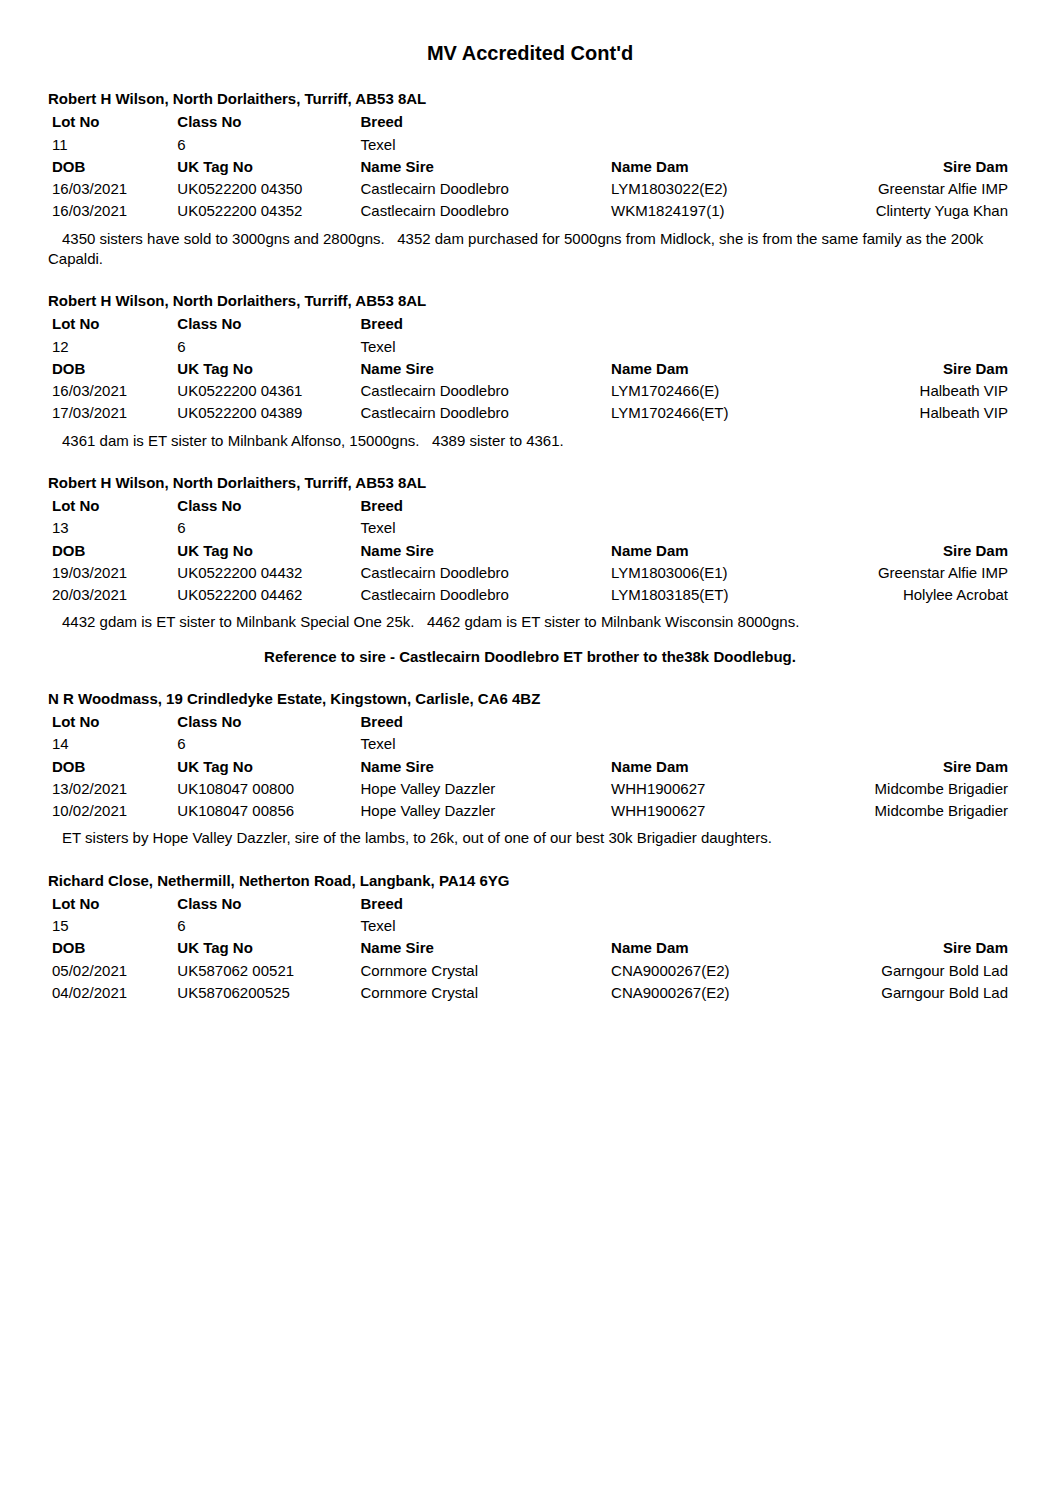MV Accredited Cont'd
Robert H Wilson, North Dorlaithers, Turriff, AB53 8AL
| Lot No | Class No | Breed | | |
| 11 | 6 | Texel | | |
| DOB | UK Tag No | Name Sire | Name Dam | Sire Dam |
| 16/03/2021 | UK0522200 04350 | Castlecairn Doodlebro | LYM1803022(E2) | Greenstar Alfie IMP |
| 16/03/2021 | UK0522200 04352 | Castlecairn Doodlebro | WKM1824197(1) | Clinterty Yuga Khan |
4350 sisters have sold to 3000gns and 2800gns. 4352 dam purchased for 5000gns from Midlock, she is from the same family as the 200k Capaldi.
Robert H Wilson, North Dorlaithers, Turriff, AB53 8AL
| Lot No | Class No | Breed | | |
| 12 | 6 | Texel | | |
| DOB | UK Tag No | Name Sire | Name Dam | Sire Dam |
| 16/03/2021 | UK0522200 04361 | Castlecairn Doodlebro | LYM1702466(E) | Halbeath VIP |
| 17/03/2021 | UK0522200 04389 | Castlecairn Doodlebro | LYM1702466(ET) | Halbeath VIP |
4361 dam is ET sister to Milnbank Alfonso, 15000gns. 4389 sister to 4361.
Robert H Wilson, North Dorlaithers, Turriff, AB53 8AL
| Lot No | Class No | Breed | | |
| 13 | 6 | Texel | | |
| DOB | UK Tag No | Name Sire | Name Dam | Sire Dam |
| 19/03/2021 | UK0522200 04432 | Castlecairn Doodlebro | LYM1803006(E1) | Greenstar Alfie IMP |
| 20/03/2021 | UK0522200 04462 | Castlecairn Doodlebro | LYM1803185(ET) | Holylee Acrobat |
4432 gdam is ET sister to Milnbank Special One 25k. 4462 gdam is ET sister to Milnbank Wisconsin 8000gns.
Reference to sire - Castlecairn Doodlebro ET brother to the38k Doodlebug.
N R Woodmass, 19 Crindledyke Estate, Kingstown, Carlisle, CA6 4BZ
| Lot No | Class No | Breed | | |
| 14 | 6 | Texel | | |
| DOB | UK Tag No | Name Sire | Name Dam | Sire Dam |
| 13/02/2021 | UK108047 00800 | Hope Valley Dazzler | WHH1900627 | Midcombe Brigadier |
| 10/02/2021 | UK108047 00856 | Hope Valley Dazzler | WHH1900627 | Midcombe Brigadier |
ET sisters by Hope Valley Dazzler, sire of the lambs, to 26k, out of one of our best 30k Brigadier daughters.
Richard Close, Nethermill, Netherton Road, Langbank, PA14 6YG
| Lot No | Class No | Breed | | |
| 15 | 6 | Texel | | |
| DOB | UK Tag No | Name Sire | Name Dam | Sire Dam |
| 05/02/2021 | UK587062 00521 | Cornmore Crystal | CNA9000267(E2) | Garngour Bold Lad |
| 04/02/2021 | UK58706200525 | Cornmore Crystal | CNA9000267(E2) | Garngour Bold Lad |